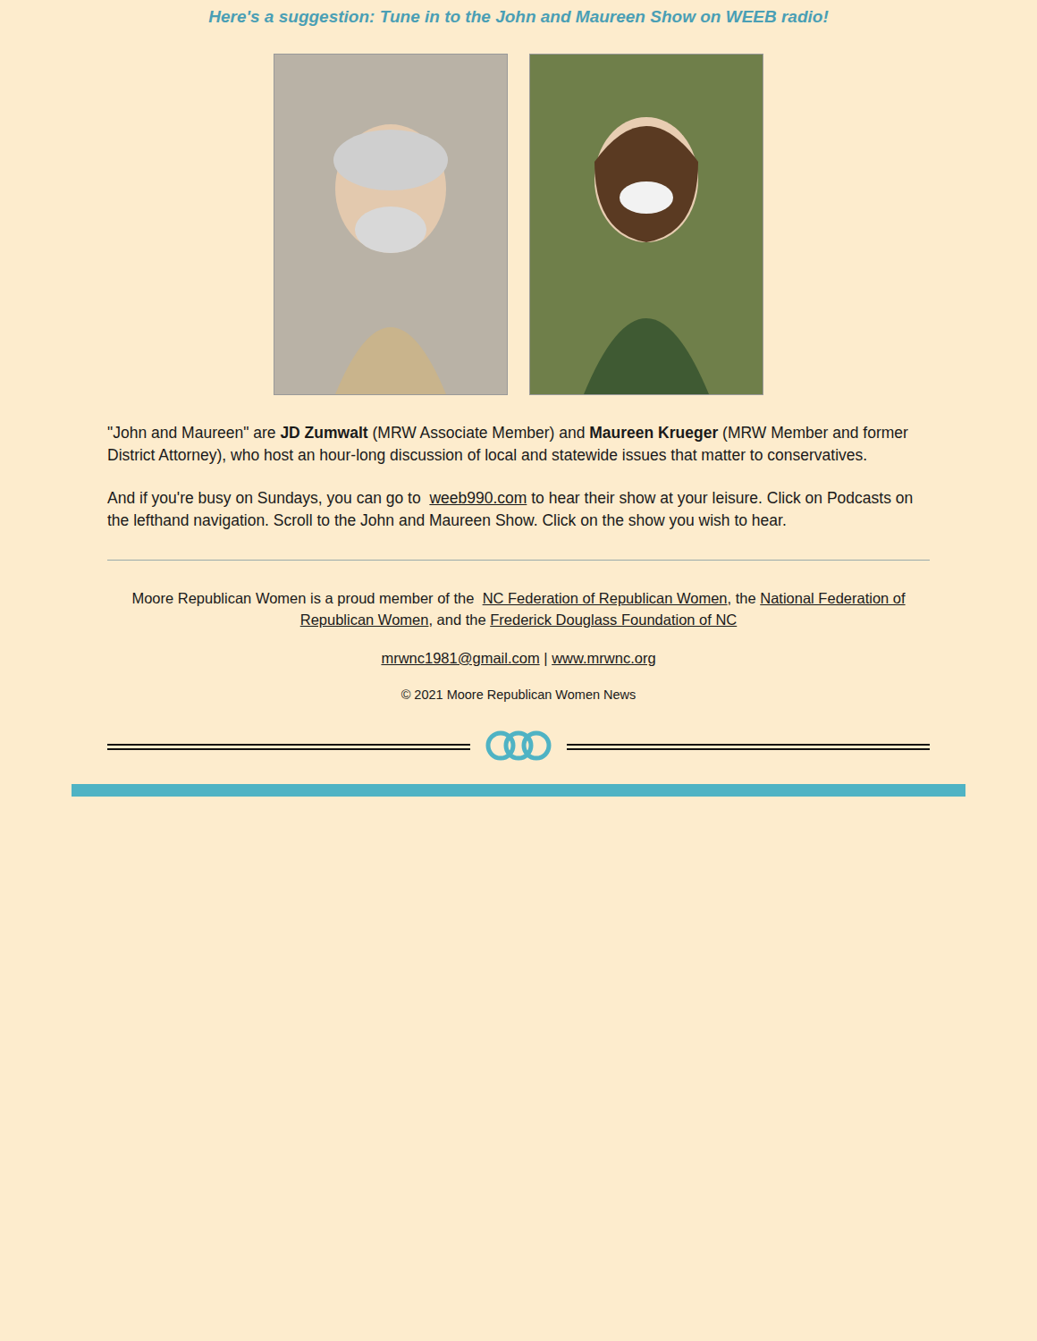Here's a suggestion: Tune in to the John and Maureen Show on WEEB radio!
"John and Maureen" are JD Zumwalt (MRW Associate Member) and Maureen Krueger (MRW Member and former District Attorney), who host an hour-long discussion of local and statewide issues that matter to conservatives.
And if you're busy on Sundays, you can go to weeb990.com to hear their show at your leisure. Click on Podcasts on the lefthand navigation. Scroll to the John and Maureen Show. Click on the show you wish to hear.
Moore Republican Women is a proud member of the NC Federation of Republican Women, the National Federation of Republican Women, and the Frederick Douglass Foundation of NC
mrwnc1981@gmail.com | www.mrwnc.org
© 2021 Moore Republican Women News